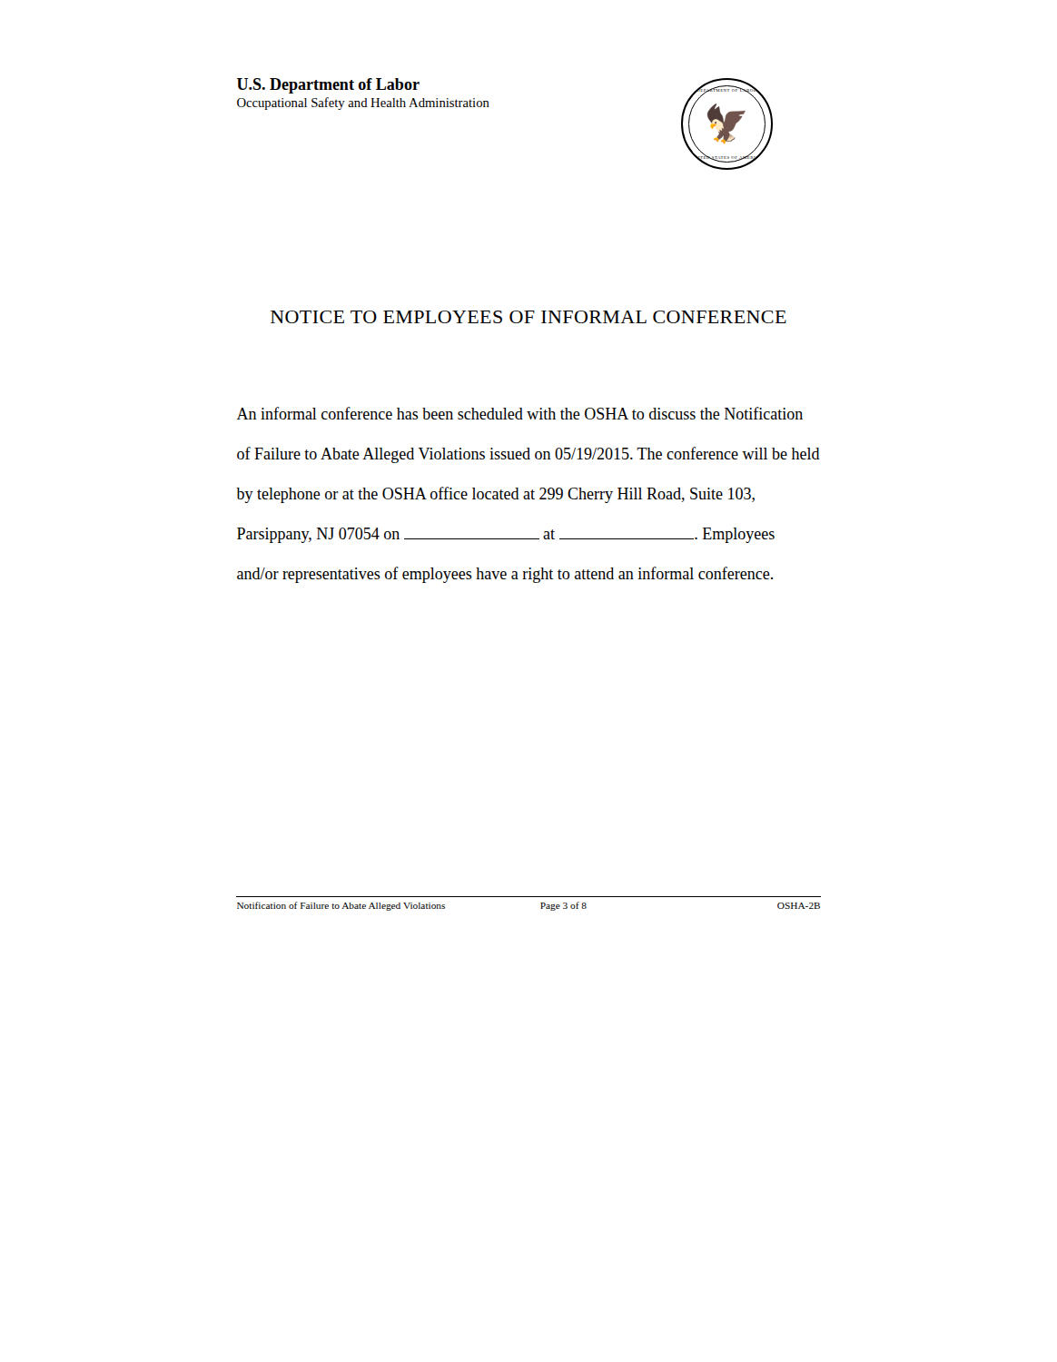U.S. Department of Labor
Occupational Safety and Health Administration
DEPARTMENT OF LABOR
🦅
UNITED STATES OF AMERICA
NOTICE TO EMPLOYEES OF INFORMAL CONFERENCE
An informal conference has been scheduled with the OSHA to discuss the Notification of Failure to Abate Alleged Violations issued on 05/19/2015. The conference will be held by telephone or at the OSHA office located at 299 Cherry Hill Road, Suite 103, Parsippany, NJ 07054 on at . Employees and/or representatives of employees have a right to attend an informal conference.
Notification of Failure to Abate Alleged Violations
Page 3 of 8
OSHA-2B